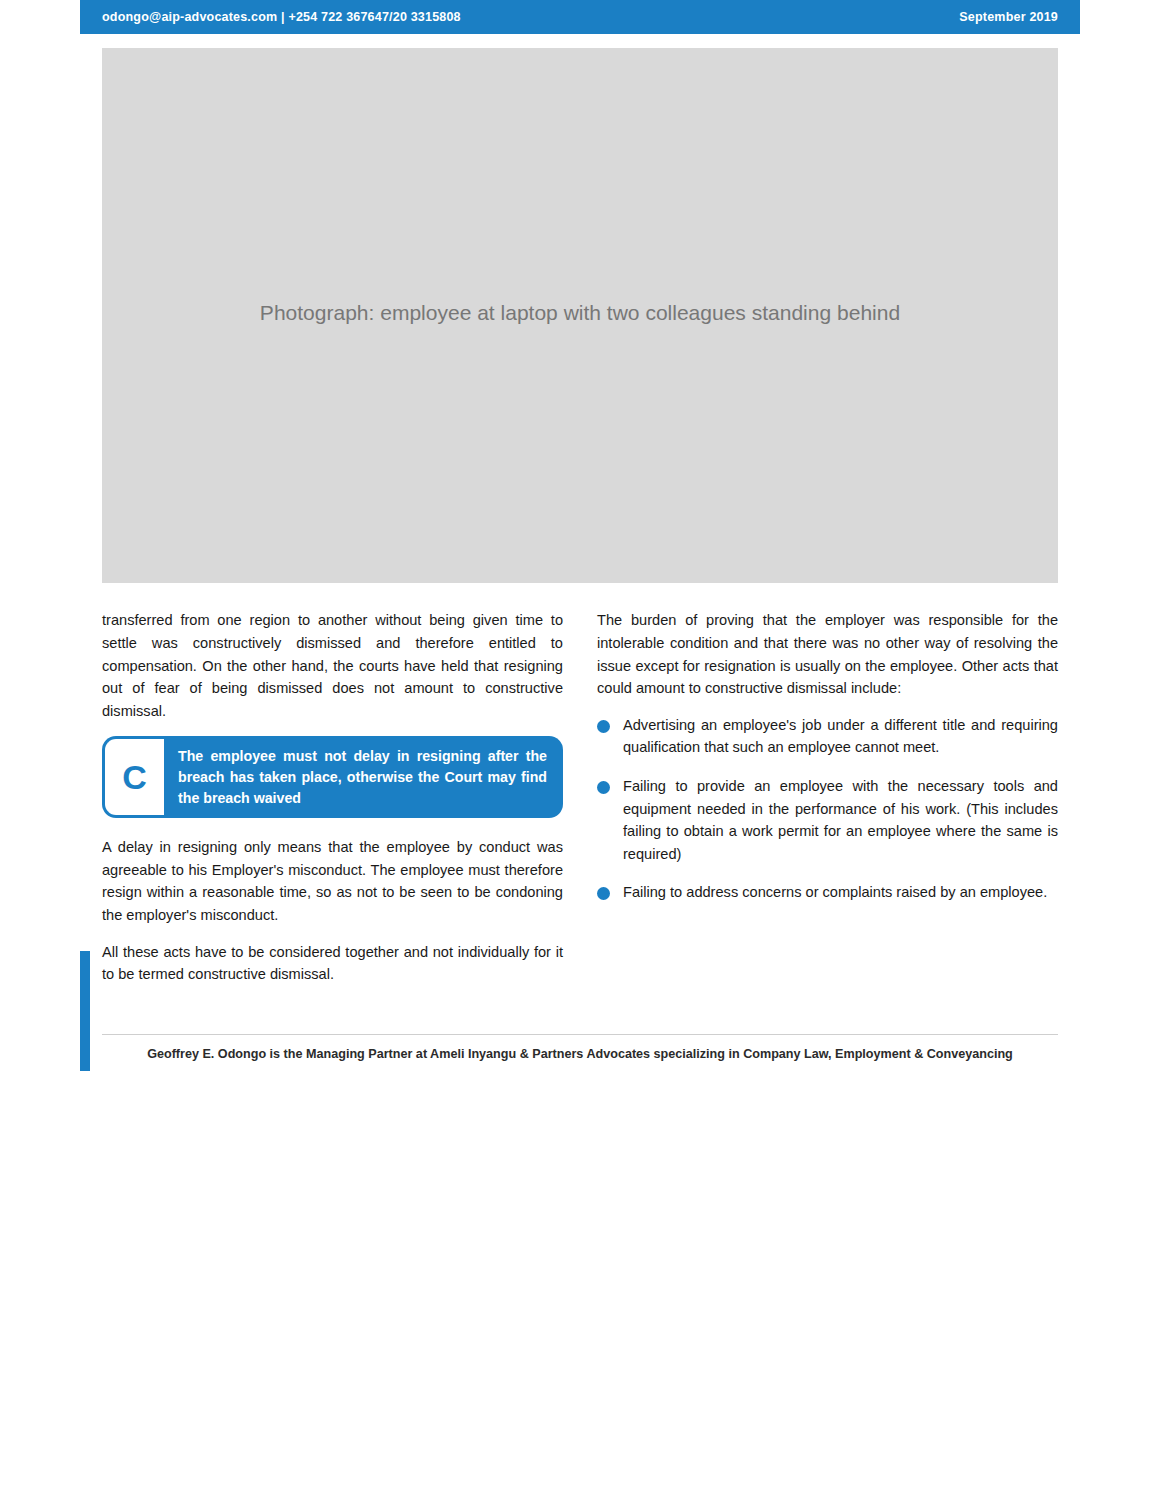odongo@aip-advocates.com | +254 722 367647/20 3315808
September 2019
transferred from one region to another without being given time to settle was constructively dismissed and therefore entitled to compensation. On the other hand, the courts have held that resigning out of fear of being dismissed does not amount to constructive dismissal.
C
The employee must not delay in resigning after the breach has taken place, otherwise the Court may find the breach waived
A delay in resigning only means that the employee by conduct was agreeable to his Employer's misconduct. The employee must therefore resign within a reasonable time, so as not to be seen to be condoning the employer's misconduct.
All these acts have to be considered together and not individually for it to be termed constructive dismissal.
The burden of proving that the employer was responsible for the intolerable condition and that there was no other way of resolving the issue except for resignation is usually on the employee. Other acts that could amount to constructive dismissal include:
Advertising an employee's job under a different title and requiring qualification that such an employee cannot meet.
Failing to provide an employee with the necessary tools and equipment needed in the performance of his work. (This includes failing to obtain a work permit for an employee where the same is required)
Failing to address concerns or complaints raised by an employee.
Geoffrey E. Odongo is the Managing Partner at Ameli Inyangu & Partners Advocates specializing in Company Law, Employment & Conveyancing